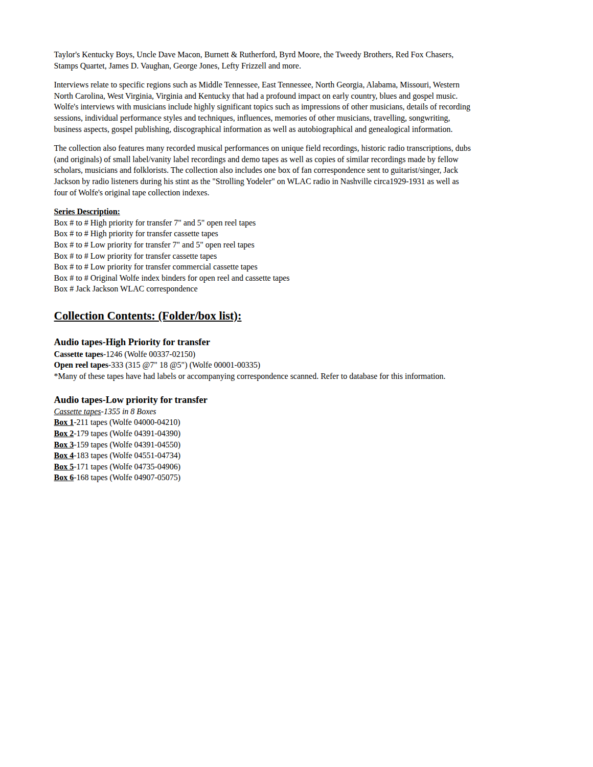Taylor's Kentucky Boys, Uncle Dave Macon, Burnett & Rutherford, Byrd Moore, the Tweedy Brothers, Red Fox Chasers, Stamps Quartet, James D. Vaughan, George Jones, Lefty Frizzell and more.
Interviews relate to specific regions such as Middle Tennessee, East Tennessee, North Georgia, Alabama, Missouri, Western North Carolina, West Virginia, Virginia and Kentucky that had a profound impact on early country, blues and gospel music. Wolfe's interviews with musicians include highly significant topics such as impressions of other musicians, details of recording sessions, individual performance styles and techniques, influences, memories of other musicians, travelling, songwriting, business aspects, gospel publishing, discographical information as well as autobiographical and genealogical information.
The collection also features many recorded musical performances on unique field recordings, historic radio transcriptions, dubs (and originals) of small label/vanity label recordings and demo tapes as well as copies of similar recordings made by fellow scholars, musicians and folklorists. The collection also includes one box of fan correspondence sent to guitarist/singer, Jack Jackson by radio listeners during his stint as the "Strolling Yodeler" on WLAC radio in Nashville circa1929-1931 as well as four of Wolfe's original tape collection indexes.
Series Description:
Box # to # High priority for transfer 7" and 5" open reel tapes
Box # to # High priority for transfer cassette tapes
Box # to # Low priority for transfer 7" and 5" open reel tapes
Box # to # Low priority for transfer cassette tapes
Box # to # Low priority for transfer commercial cassette tapes
Box # to # Original Wolfe index binders for open reel and cassette tapes
Box # Jack Jackson WLAC correspondence
Collection Contents: (Folder/box list):
Audio tapes-High Priority for transfer
Cassette tapes-1246 (Wolfe 00337-02150)
Open reel tapes-333 (315 @7" 18 @5") (Wolfe 00001-00335)
*Many of these tapes have had labels or accompanying correspondence scanned. Refer to database for this information.
Audio tapes-Low priority for transfer
Cassette tapes-1355 in 8 Boxes
Box 1-211 tapes (Wolfe 04000-04210)
Box 2-179 tapes (Wolfe 04391-04390)
Box 3-159 tapes (Wolfe 04391-04550)
Box 4-183 tapes (Wolfe 04551-04734)
Box 5-171 tapes (Wolfe 04735-04906)
Box 6-168 tapes (Wolfe 04907-05075)